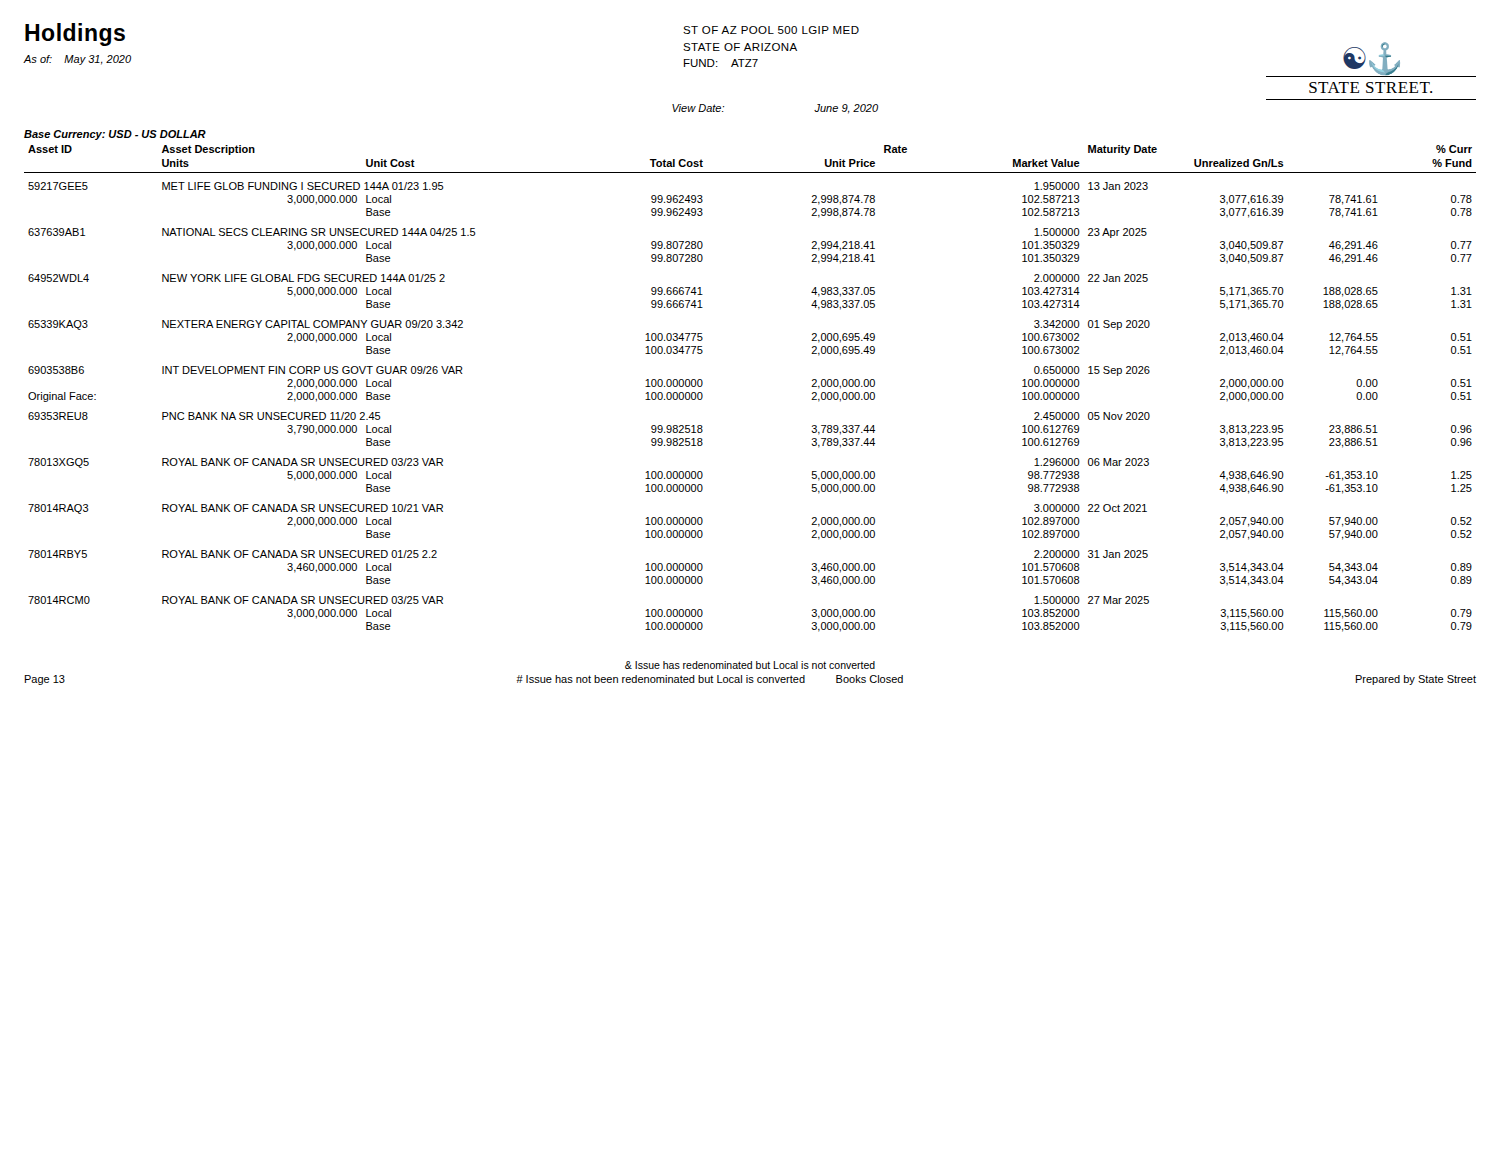Holdings
ST OF AZ POOL 500 LGIP MED
STATE OF ARIZONA
FUND: ATZ7
☯⚓
STATE STREET.
As of: May 31, 2020
View Date: June 9, 2020
Base Currency: USD - US DOLLAR
| Asset ID | Asset Description | | | | Rate | Maturity Date | | % Curr |
| --- | --- | --- | --- | --- | --- | --- | --- | --- |
| | Units | Unit Cost | Total Cost | Unit Price | Market Value | Unrealized Gn/Ls | | % Fund |
| 59217GEE5 | MET LIFE GLOB FUNDING I SECURED 144A 01/23 1.95 | 1.950000 | 13 Jan 2023 | | |
| | 3,000,000.000 | Local | 99.962493 | 2,998,874.78 | 102.587213 | 3,077,616.39 | 78,741.61 | 0.78 |
| | | Base | 99.962493 | 2,998,874.78 | 102.587213 | 3,077,616.39 | 78,741.61 | 0.78 |
| 637639AB1 | NATIONAL SECS CLEARING SR UNSECURED 144A 04/25 1.5 | 1.500000 | 23 Apr 2025 | | |
| | 3,000,000.000 | Local | 99.807280 | 2,994,218.41 | 101.350329 | 3,040,509.87 | 46,291.46 | 0.77 |
| | | Base | 99.807280 | 2,994,218.41 | 101.350329 | 3,040,509.87 | 46,291.46 | 0.77 |
| 64952WDL4 | NEW YORK LIFE GLOBAL FDG SECURED 144A 01/25 2 | 2.000000 | 22 Jan 2025 | | |
| | 5,000,000.000 | Local | 99.666741 | 4,983,337.05 | 103.427314 | 5,171,365.70 | 188,028.65 | 1.31 |
| | | Base | 99.666741 | 4,983,337.05 | 103.427314 | 5,171,365.70 | 188,028.65 | 1.31 |
| 65339KAQ3 | NEXTERA ENERGY CAPITAL COMPANY GUAR 09/20 3.342 | 3.342000 | 01 Sep 2020 | | |
| | 2,000,000.000 | Local | 100.034775 | 2,000,695.49 | 100.673002 | 2,013,460.04 | 12,764.55 | 0.51 |
| | | Base | 100.034775 | 2,000,695.49 | 100.673002 | 2,013,460.04 | 12,764.55 | 0.51 |
| 6903538B6 | INT DEVELOPMENT FIN CORP US GOVT GUAR 09/26 VAR | 0.650000 | 15 Sep 2026 | | |
| | 2,000,000.000 | Local | 100.000000 | 2,000,000.00 | 100.000000 | 2,000,000.00 | 0.00 | 0.51 |
| Original Face: | 2,000,000.000 | Base | 100.000000 | 2,000,000.00 | 100.000000 | 2,000,000.00 | 0.00 | 0.51 |
| 69353REU8 | PNC BANK NA SR UNSECURED 11/20 2.45 | 2.450000 | 05 Nov 2020 | | |
| | 3,790,000.000 | Local | 99.982518 | 3,789,337.44 | 100.612769 | 3,813,223.95 | 23,886.51 | 0.96 |
| | | Base | 99.982518 | 3,789,337.44 | 100.612769 | 3,813,223.95 | 23,886.51 | 0.96 |
| 78013XGQ5 | ROYAL BANK OF CANADA SR UNSECURED 03/23 VAR | 1.296000 | 06 Mar 2023 | | |
| | 5,000,000.000 | Local | 100.000000 | 5,000,000.00 | 98.772938 | 4,938,646.90 | -61,353.10 | 1.25 |
| | | Base | 100.000000 | 5,000,000.00 | 98.772938 | 4,938,646.90 | -61,353.10 | 1.25 |
| 78014RAQ3 | ROYAL BANK OF CANADA SR UNSECURED 10/21 VAR | 3.000000 | 22 Oct 2021 | | |
| | 2,000,000.000 | Local | 100.000000 | 2,000,000.00 | 102.897000 | 2,057,940.00 | 57,940.00 | 0.52 |
| | | Base | 100.000000 | 2,000,000.00 | 102.897000 | 2,057,940.00 | 57,940.00 | 0.52 |
| 78014RBY5 | ROYAL BANK OF CANADA SR UNSECURED 01/25 2.2 | 2.200000 | 31 Jan 2025 | | |
| | 3,460,000.000 | Local | 100.000000 | 3,460,000.00 | 101.570608 | 3,514,343.04 | 54,343.04 | 0.89 |
| | | Base | 100.000000 | 3,460,000.00 | 101.570608 | 3,514,343.04 | 54,343.04 | 0.89 |
| 78014RCM0 | ROYAL BANK OF CANADA SR UNSECURED 03/25 VAR | 1.500000 | 27 Mar 2025 | | |
| | 3,000,000.000 | Local | 100.000000 | 3,000,000.00 | 103.852000 | 3,115,560.00 | 115,560.00 | 0.79 |
| | | Base | 100.000000 | 3,000,000.00 | 103.852000 | 3,115,560.00 | 115,560.00 | 0.79 |
& Issue has redenominated but Local is not converted
Page 13
# Issue has not been redenominated but Local is converted Books Closed
Prepared by State Street